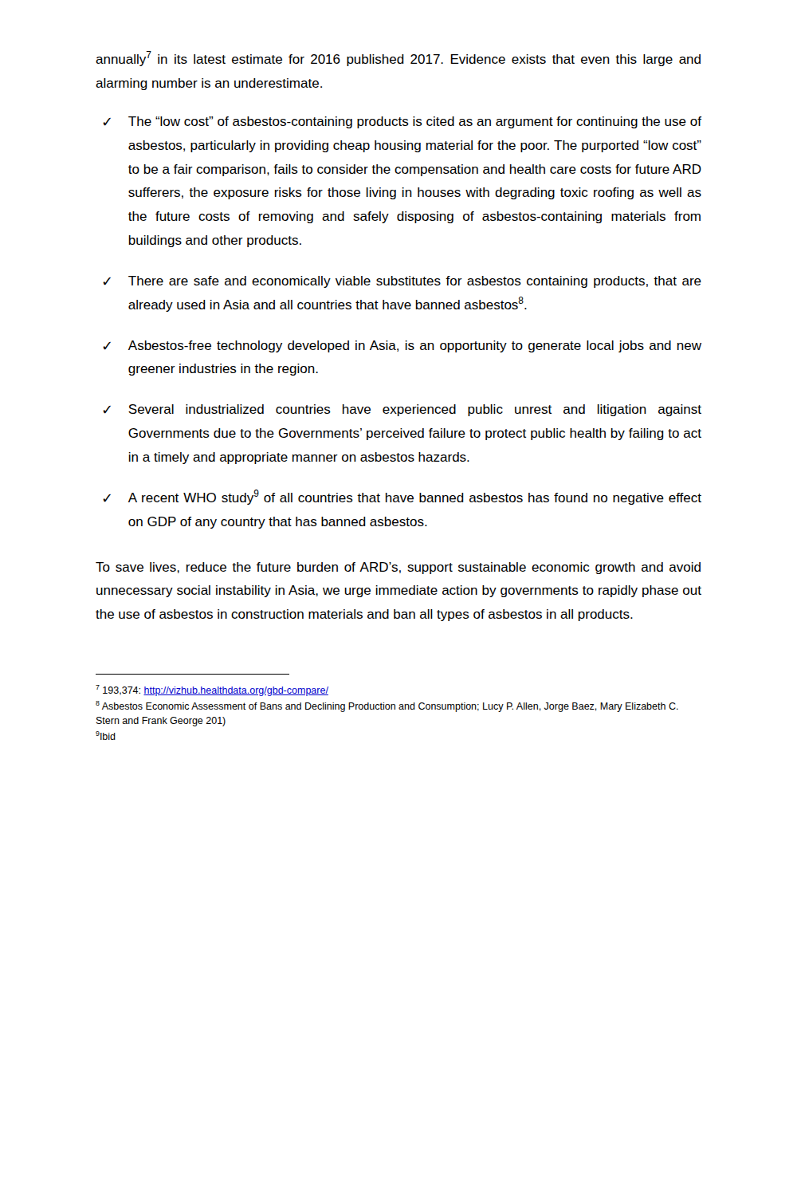annually7 in its latest estimate for 2016 published 2017. Evidence exists that even this large and alarming number is an underestimate.
The “low cost” of asbestos-containing products is cited as an argument for continuing the use of asbestos, particularly in providing cheap housing material for the poor. The purported “low cost” to be a fair comparison, fails to consider the compensation and health care costs for future ARD sufferers, the exposure risks for those living in houses with degrading toxic roofing as well as the future costs of removing and safely disposing of asbestos-containing materials from buildings and other products.
There are safe and economically viable substitutes for asbestos containing products, that are already used in Asia and all countries that have banned asbestos8.
Asbestos-free technology developed in Asia, is an opportunity to generate local jobs and new greener industries in the region.
Several industrialized countries have experienced public unrest and litigation against Governments due to the Governments’ perceived failure to protect public health by failing to act in a timely and appropriate manner on asbestos hazards.
A recent WHO study9 of all countries that have banned asbestos has found no negative effect on GDP of any country that has banned asbestos.
To save lives, reduce the future burden of ARD’s, support sustainable economic growth and avoid unnecessary social instability in Asia, we urge immediate action by governments to rapidly phase out the use of asbestos in construction materials and ban all types of asbestos in all products.
7 193,374: http://vizhub.healthdata.org/gbd-compare/
8 Asbestos Economic Assessment of Bans and Declining Production and Consumption; Lucy P. Allen, Jorge Baez, Mary Elizabeth C. Stern and Frank George 201)
9Ibid